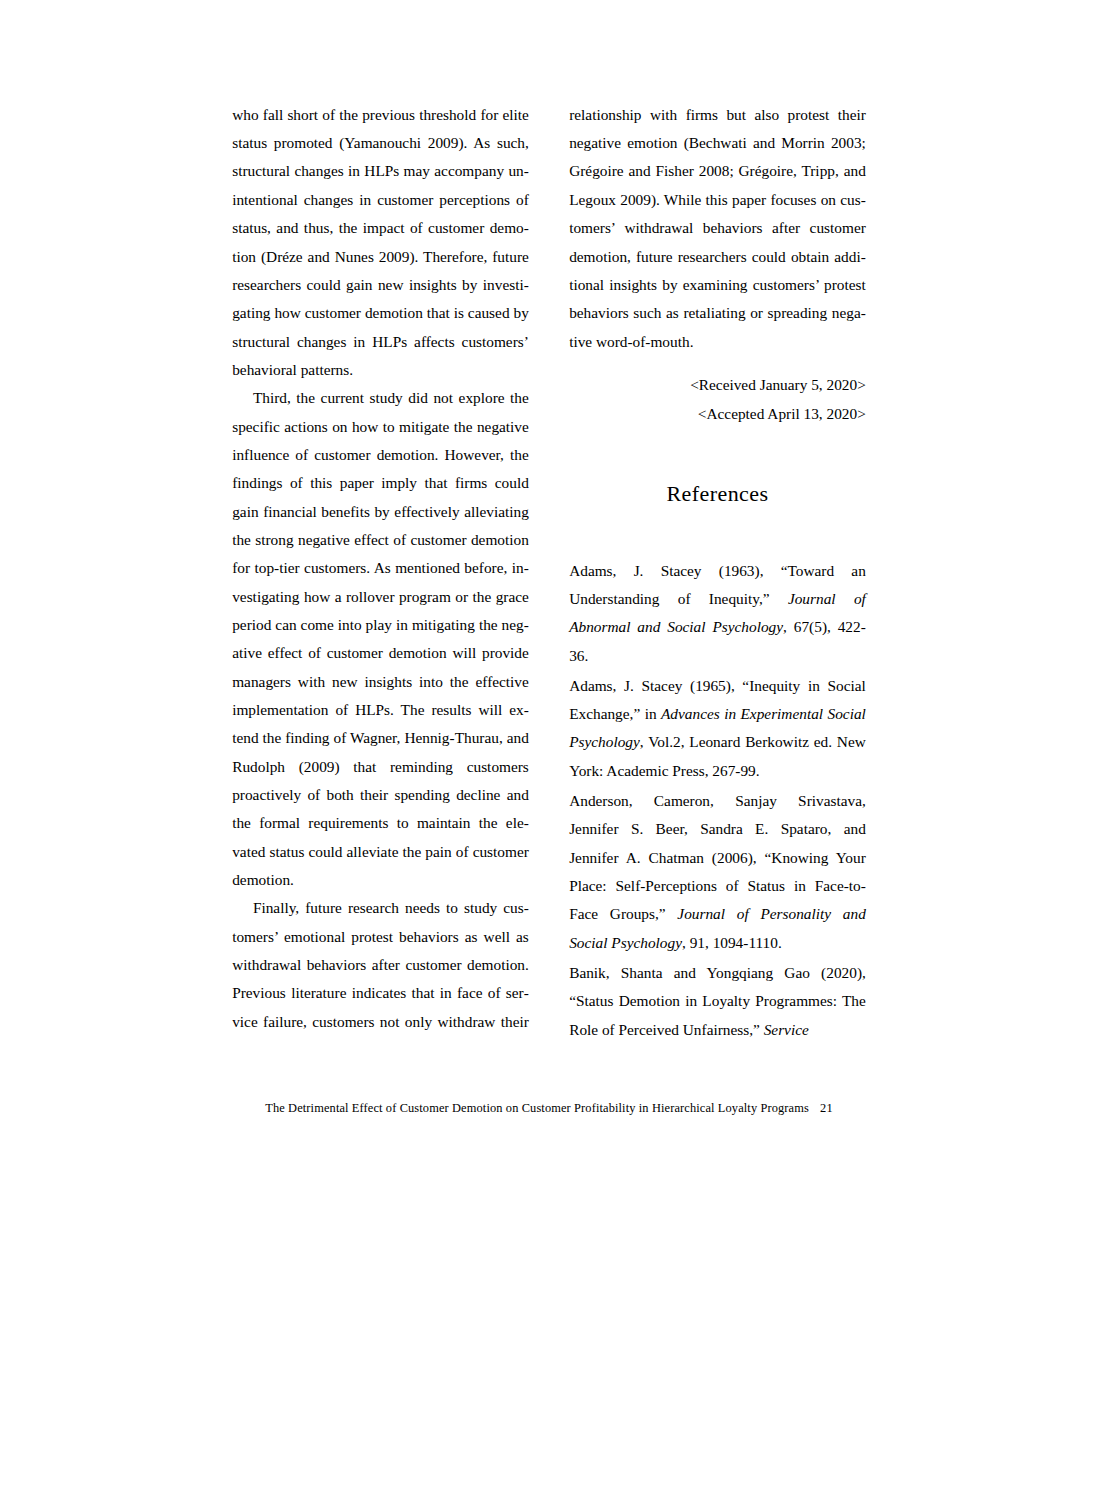who fall short of the previous threshold for elite status promoted (Yamanouchi 2009). As such, structural changes in HLPs may accompany unintentional changes in customer perceptions of status, and thus, the impact of customer demotion (Dréze and Nunes 2009). Therefore, future researchers could gain new insights by investigating how customer demotion that is caused by structural changes in HLPs affects customers’ behavioral patterns.
Third, the current study did not explore the specific actions on how to mitigate the negative influence of customer demotion. However, the findings of this paper imply that firms could gain financial benefits by effectively alleviating the strong negative effect of customer demotion for top-tier customers. As mentioned before, investigating how a rollover program or the grace period can come into play in mitigating the negative effect of customer demotion will provide managers with new insights into the effective implementation of HLPs. The results will extend the finding of Wagner, Hennig-Thurau, and Rudolph (2009) that reminding customers proactively of both their spending decline and the formal requirements to maintain the elevated status could alleviate the pain of customer demotion.
Finally, future research needs to study customers’ emotional protest behaviors as well as withdrawal behaviors after customer demotion. Previous literature indicates that in face of service failure, customers not only withdraw their relationship with firms but also protest their negative emotion (Bechwati and Morrin 2003; Grégoire and Fisher 2008; Grégoire, Tripp, and Legoux 2009). While this paper focuses on customers’ withdrawal behaviors after customer demotion, future researchers could obtain additional insights by examining customers’ protest behaviors such as retaliating or spreading negative word-of-mouth.
<Received January 5, 2020>
<Accepted April 13, 2020>
References
Adams, J. Stacey (1963), “Toward an Understanding of Inequity,” Journal of Abnormal and Social Psychology, 67(5), 422-36.
Adams, J. Stacey (1965), “Inequity in Social Exchange,” in Advances in Experimental Social Psychology, Vol.2, Leonard Berkowitz ed. New York: Academic Press, 267-99.
Anderson, Cameron, Sanjay Srivastava, Jennifer S. Beer, Sandra E. Spataro, and Jennifer A. Chatman (2006), “Knowing Your Place: Self-Perceptions of Status in Face-to-Face Groups,” Journal of Personality and Social Psychology, 91, 1094-1110.
Banik, Shanta and Yongqiang Gao (2020), “Status Demotion in Loyalty Programmes: The Role of Perceived Unfairness,” Service
The Detrimental Effect of Customer Demotion on Customer Profitability in Hierarchical Loyalty Programs21